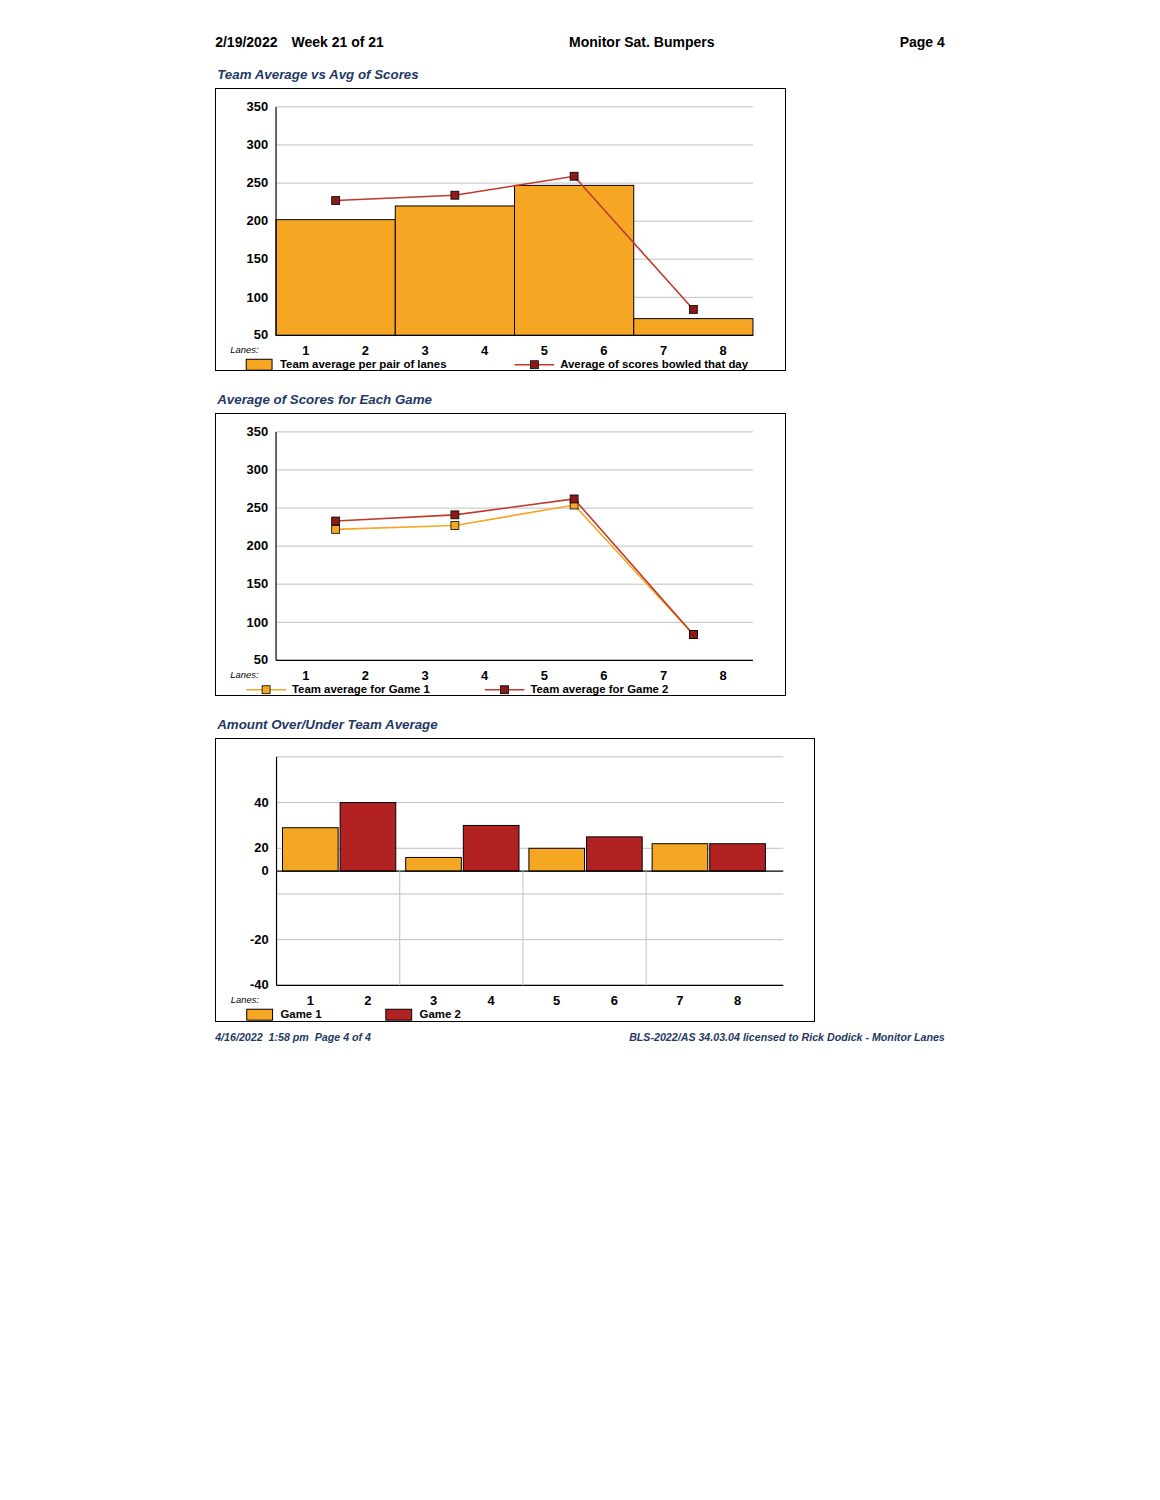2/19/2022 Week 21 of 21
Monitor Sat. Bumpers
Page 4
Team Average vs Avg of Scores
50 100 150 200 250 300 350 Lanes: 1 2 3 4 5 6 7 8 Team average per pair of lanes Average of scores bowled that day
Average of Scores for Each Game
50 100 150 200 250 300 350 Lanes: 1 2 3 4 5 6 7 8 Team average for Game 1 Team average for Game 2
Amount Over/Under Team Average
40 20 0 -20 -40 Lanes: 1 2 3 4 5 6 7 8 Game 1 Game 2
4/16/2022 1:58 pm Page 4 of 4
BLS-2022/AS 34.03.04 licensed to Rick Dodick - Monitor Lanes